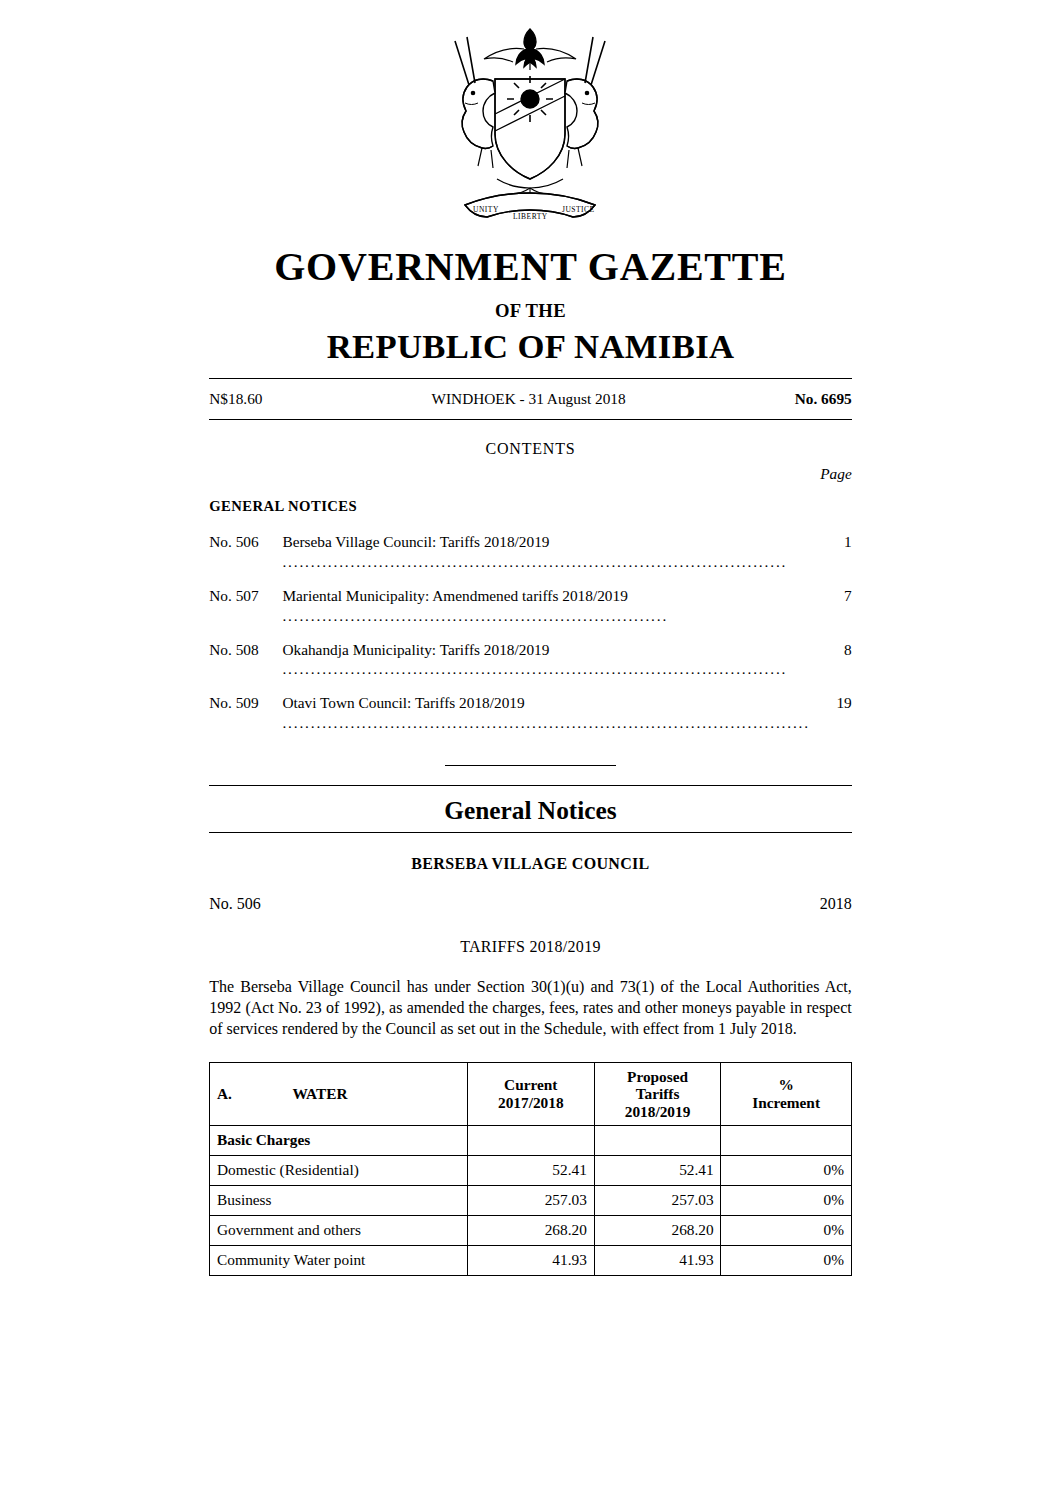UNITY LIBERTY JUSTICE
GOVERNMENT GAZETTE
OF THE
REPUBLIC OF NAMIBIA
N$18.60 WINDHOEK - 31 August 2018 No. 6695
CONTENTS
Page
GENERAL NOTICES
| No. 506 | Berseba Village Council: Tariffs 2018/2019 ......................................................................................... | 1 |
| No. 507 | Mariental Municipality: Amendmened tariffs 2018/2019 .................................................................... | 7 |
| No. 508 | Okahandja Municipality: Tariffs 2018/2019 ......................................................................................... | 8 |
| No. 509 | Otavi Town Council: Tariffs 2018/2019 ............................................................................................. | 19 |
General Notices
BERSEBA VILLAGE COUNCIL
No. 506 2018
TARIFFS 2018/2019
The Berseba Village Council has under Section 30(1)(u) and 73(1) of the Local Authorities Act, 1992 (Act No. 23 of 1992), as amended the charges, fees, rates and other moneys payable in respect of services rendered by the Council as set out in the Schedule, with effect from 1 July 2018.
| A. WATER | Current 2017/2018 | Proposed Tariffs 2018/2019 | % Increment |
| --- | --- | --- | --- |
| Basic Charges | | | |
| Domestic (Residential) | 52.41 | 52.41 | 0% |
| Business | 257.03 | 257.03 | 0% |
| Government and others | 268.20 | 268.20 | 0% |
| Community Water point | 41.93 | 41.93 | 0% |